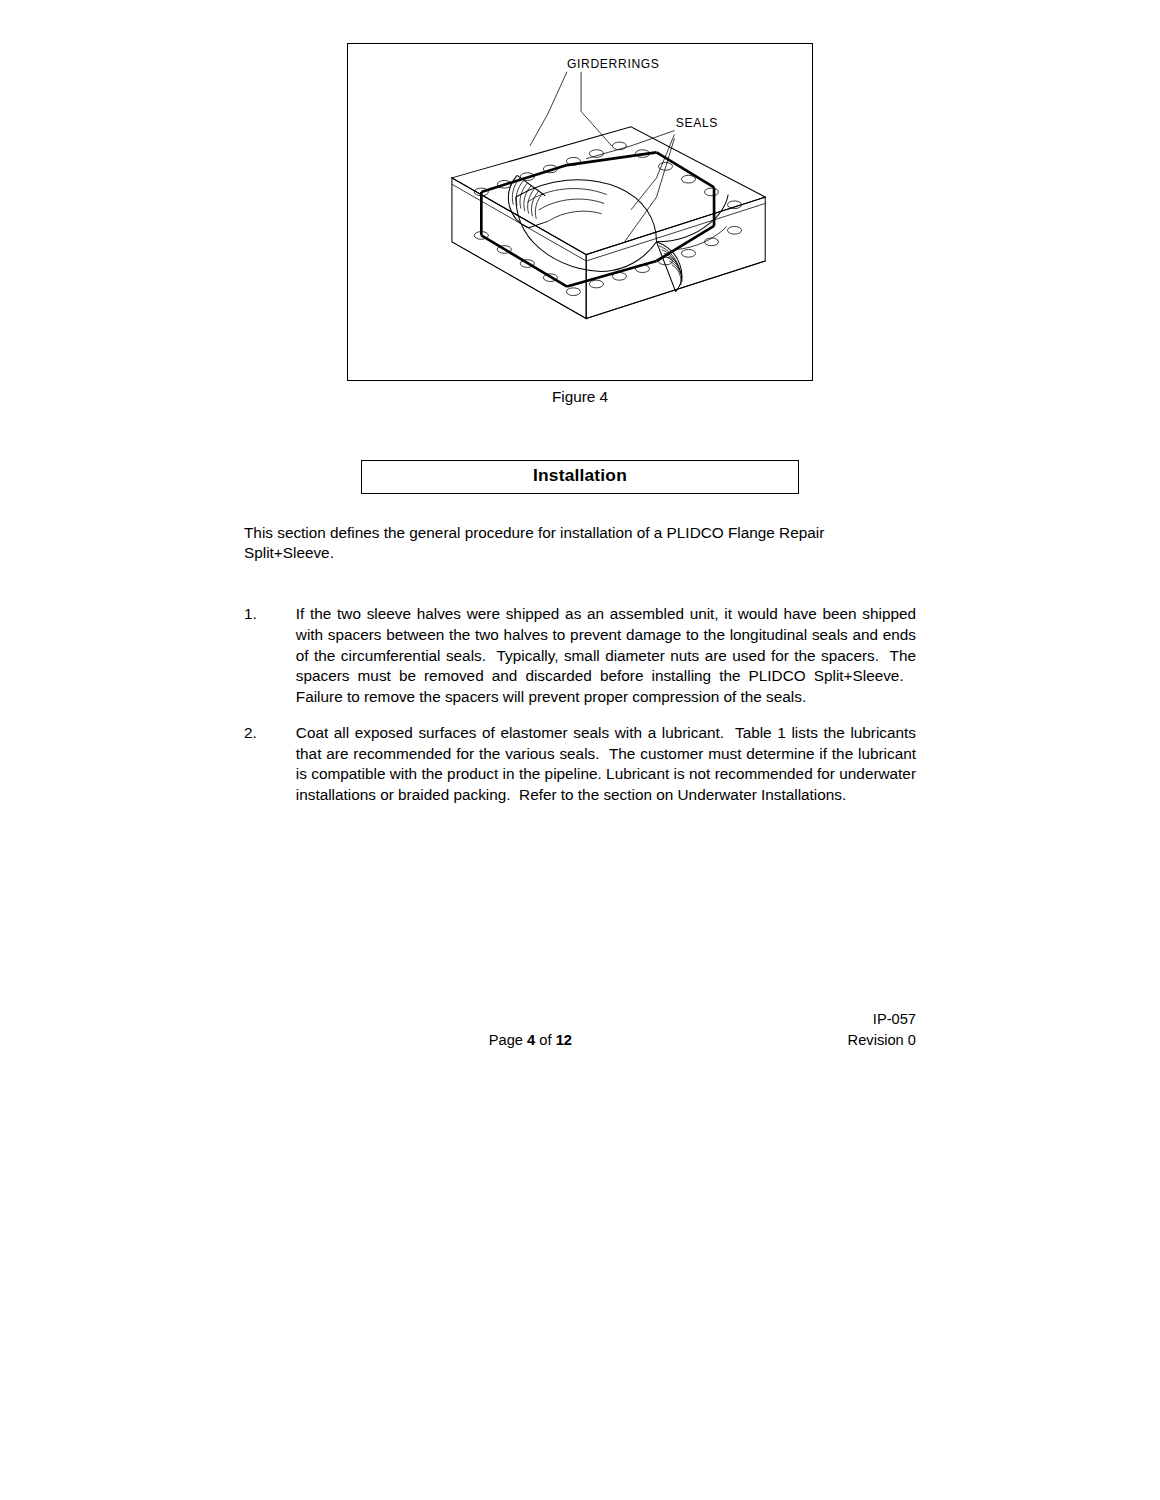GIRDERRINGS SEALS
Figure 4
Installation
This section defines the general procedure for installation of a PLIDCO Flange Repair Split+Sleeve.
1. If the two sleeve halves were shipped as an assembled unit, it would have been shipped with spacers between the two halves to prevent damage to the longitudinal seals and ends of the circumferential seals. Typically, small diameter nuts are used for the spacers. The spacers must be removed and discarded before installing the PLIDCO Split+Sleeve. Failure to remove the spacers will prevent proper compression of the seals.
2. Coat all exposed surfaces of elastomer seals with a lubricant. Table 1 lists the lubricants that are recommended for the various seals. The customer must determine if the lubricant is compatible with the product in the pipeline. Lubricant is not recommended for underwater installations or braided packing. Refer to the section on Underwater Installations.
IP-057
Page 4 of 12
Revision 0